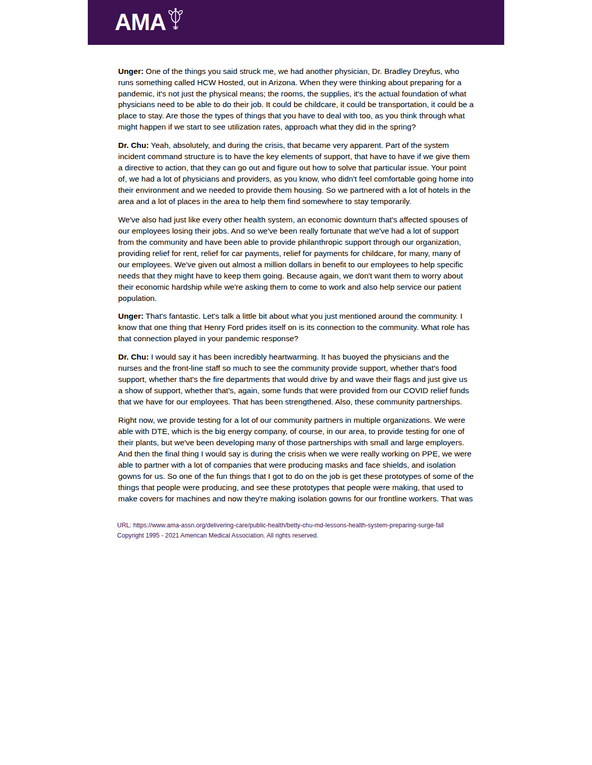AMA
Unger: One of the things you said struck me, we had another physician, Dr. Bradley Dreyfus, who runs something called HCW Hosted, out in Arizona. When they were thinking about preparing for a pandemic, it's not just the physical means; the rooms, the supplies, it's the actual foundation of what physicians need to be able to do their job. It could be childcare, it could be transportation, it could be a place to stay. Are those the types of things that you have to deal with too, as you think through what might happen if we start to see utilization rates, approach what they did in the spring?
Dr. Chu: Yeah, absolutely, and during the crisis, that became very apparent. Part of the system incident command structure is to have the key elements of support, that have to have if we give them a directive to action, that they can go out and figure out how to solve that particular issue. Your point of, we had a lot of physicians and providers, as you know, who didn't feel comfortable going home into their environment and we needed to provide them housing. So we partnered with a lot of hotels in the area and a lot of places in the area to help them find somewhere to stay temporarily.
We've also had just like every other health system, an economic downturn that's affected spouses of our employees losing their jobs. And so we've been really fortunate that we've had a lot of support from the community and have been able to provide philanthropic support through our organization, providing relief for rent, relief for car payments, relief for payments for childcare, for many, many of our employees. We've given out almost a million dollars in benefit to our employees to help specific needs that they might have to keep them going. Because again, we don't want them to worry about their economic hardship while we're asking them to come to work and also help service our patient population.
Unger: That's fantastic. Let's talk a little bit about what you just mentioned around the community. I know that one thing that Henry Ford prides itself on is its connection to the community. What role has that connection played in your pandemic response?
Dr. Chu: I would say it has been incredibly heartwarming. It has buoyed the physicians and the nurses and the front-line staff so much to see the community provide support, whether that's food support, whether that's the fire departments that would drive by and wave their flags and just give us a show of support, whether that's, again, some funds that were provided from our COVID relief funds that we have for our employees. That has been strengthened. Also, these community partnerships.
Right now, we provide testing for a lot of our community partners in multiple organizations. We were able with DTE, which is the big energy company, of course, in our area, to provide testing for one of their plants, but we've been developing many of those partnerships with small and large employers. And then the final thing I would say is during the crisis when we were really working on PPE, we were able to partner with a lot of companies that were producing masks and face shields, and isolation gowns for us. So one of the fun things that I got to do on the job is get these prototypes of some of the things that people were producing, and see these prototypes that people were making, that used to make covers for machines and now they're making isolation gowns for our frontline workers. That was
URL: https://www.ama-assn.org/delivering-care/public-health/betty-chu-md-lessons-health-system-preparing-surge-fall
Copyright 1995 - 2021 American Medical Association. All rights reserved.